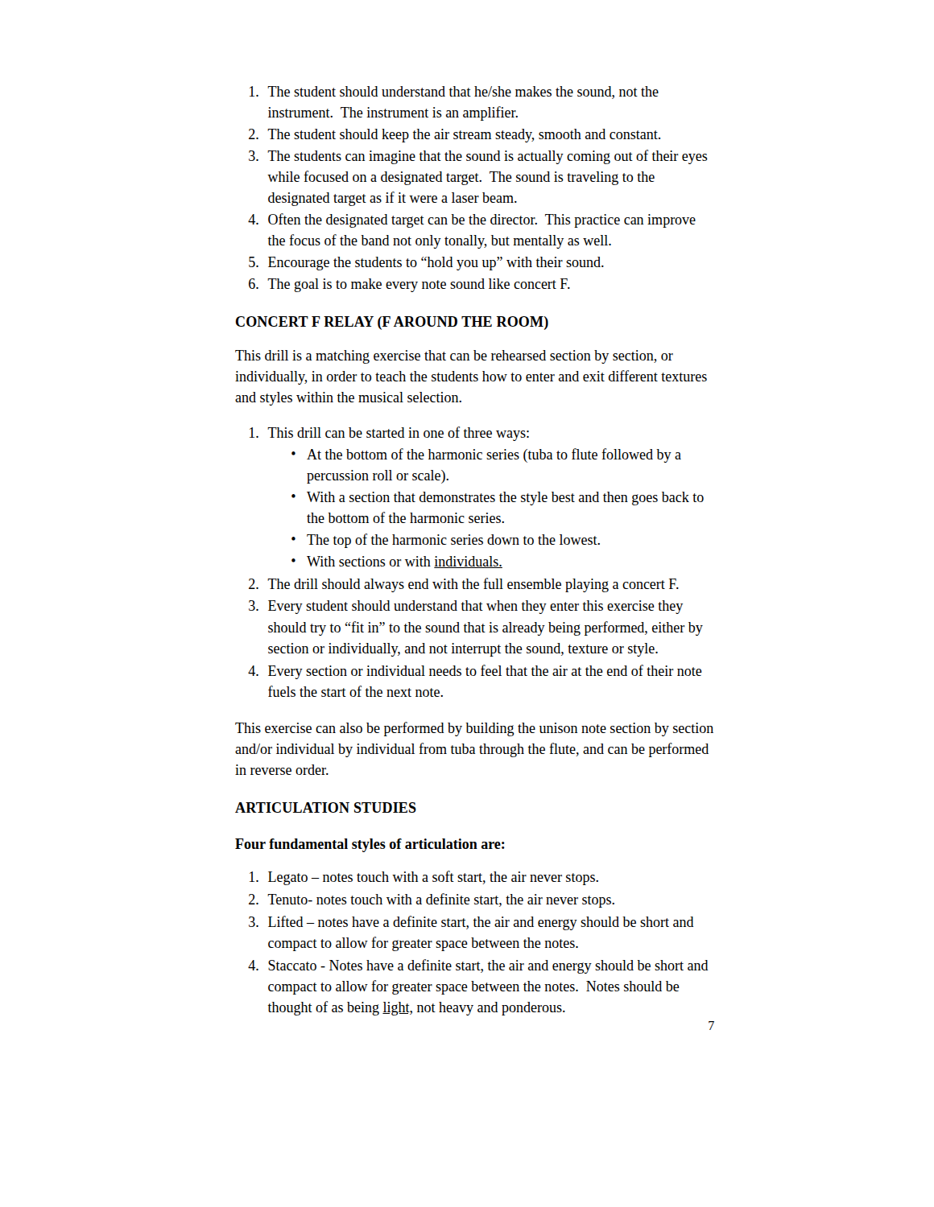The student should understand that he/she makes the sound, not the instrument. The instrument is an amplifier.
The student should keep the air stream steady, smooth and constant.
The students can imagine that the sound is actually coming out of their eyes while focused on a designated target. The sound is traveling to the designated target as if it were a laser beam.
Often the designated target can be the director. This practice can improve the focus of the band not only tonally, but mentally as well.
Encourage the students to “hold you up” with their sound.
The goal is to make every note sound like concert F.
CONCERT F RELAY (F AROUND THE ROOM)
This drill is a matching exercise that can be rehearsed section by section, or individually, in order to teach the students how to enter and exit different textures and styles within the musical selection.
This drill can be started in one of three ways:
At the bottom of the harmonic series (tuba to flute followed by a percussion roll or scale).
With a section that demonstrates the style best and then goes back to the bottom of the harmonic series.
The top of the harmonic series down to the lowest.
With sections or with individuals.
The drill should always end with the full ensemble playing a concert F.
Every student should understand that when they enter this exercise they should try to “fit in” to the sound that is already being performed, either by section or individually, and not interrupt the sound, texture or style.
Every section or individual needs to feel that the air at the end of their note fuels the start of the next note.
This exercise can also be performed by building the unison note section by section and/or individual by individual from tuba through the flute, and can be performed in reverse order.
ARTICULATION STUDIES
Four fundamental styles of articulation are:
Legato – notes touch with a soft start, the air never stops.
Tenuto- notes touch with a definite start, the air never stops.
Lifted – notes have a definite start, the air and energy should be short and compact to allow for greater space between the notes.
Staccato - Notes have a definite start, the air and energy should be short and compact to allow for greater space between the notes. Notes should be thought of as being light, not heavy and ponderous.
7